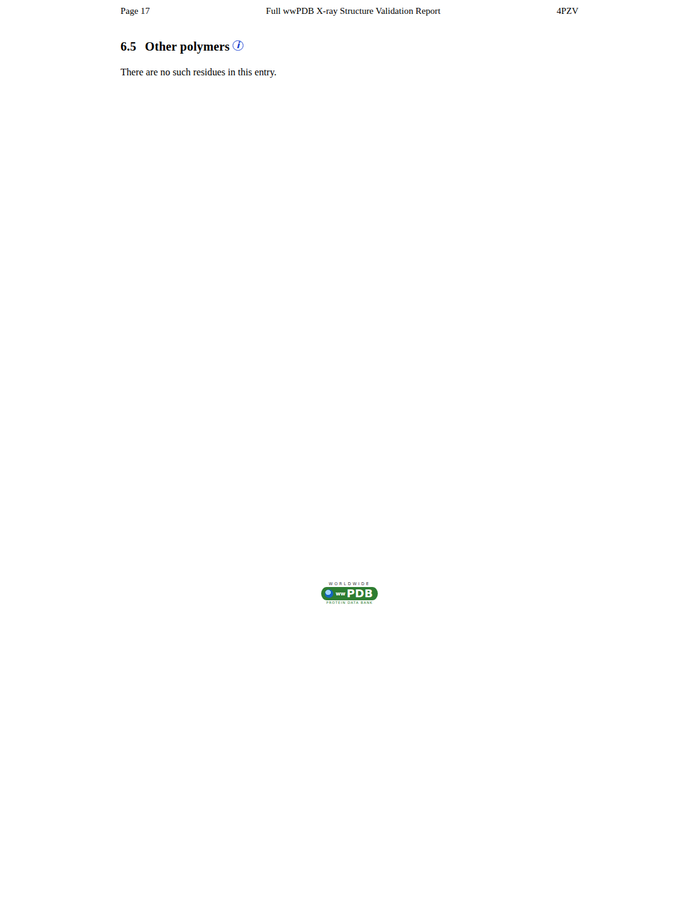Page 17
Full wwPDB X-ray Structure Validation Report
4PZV
6.5 Other polymersi
There are no such residues in this entry.
WORLDWIDE
ww PDB
PROTEIN DATA BANK